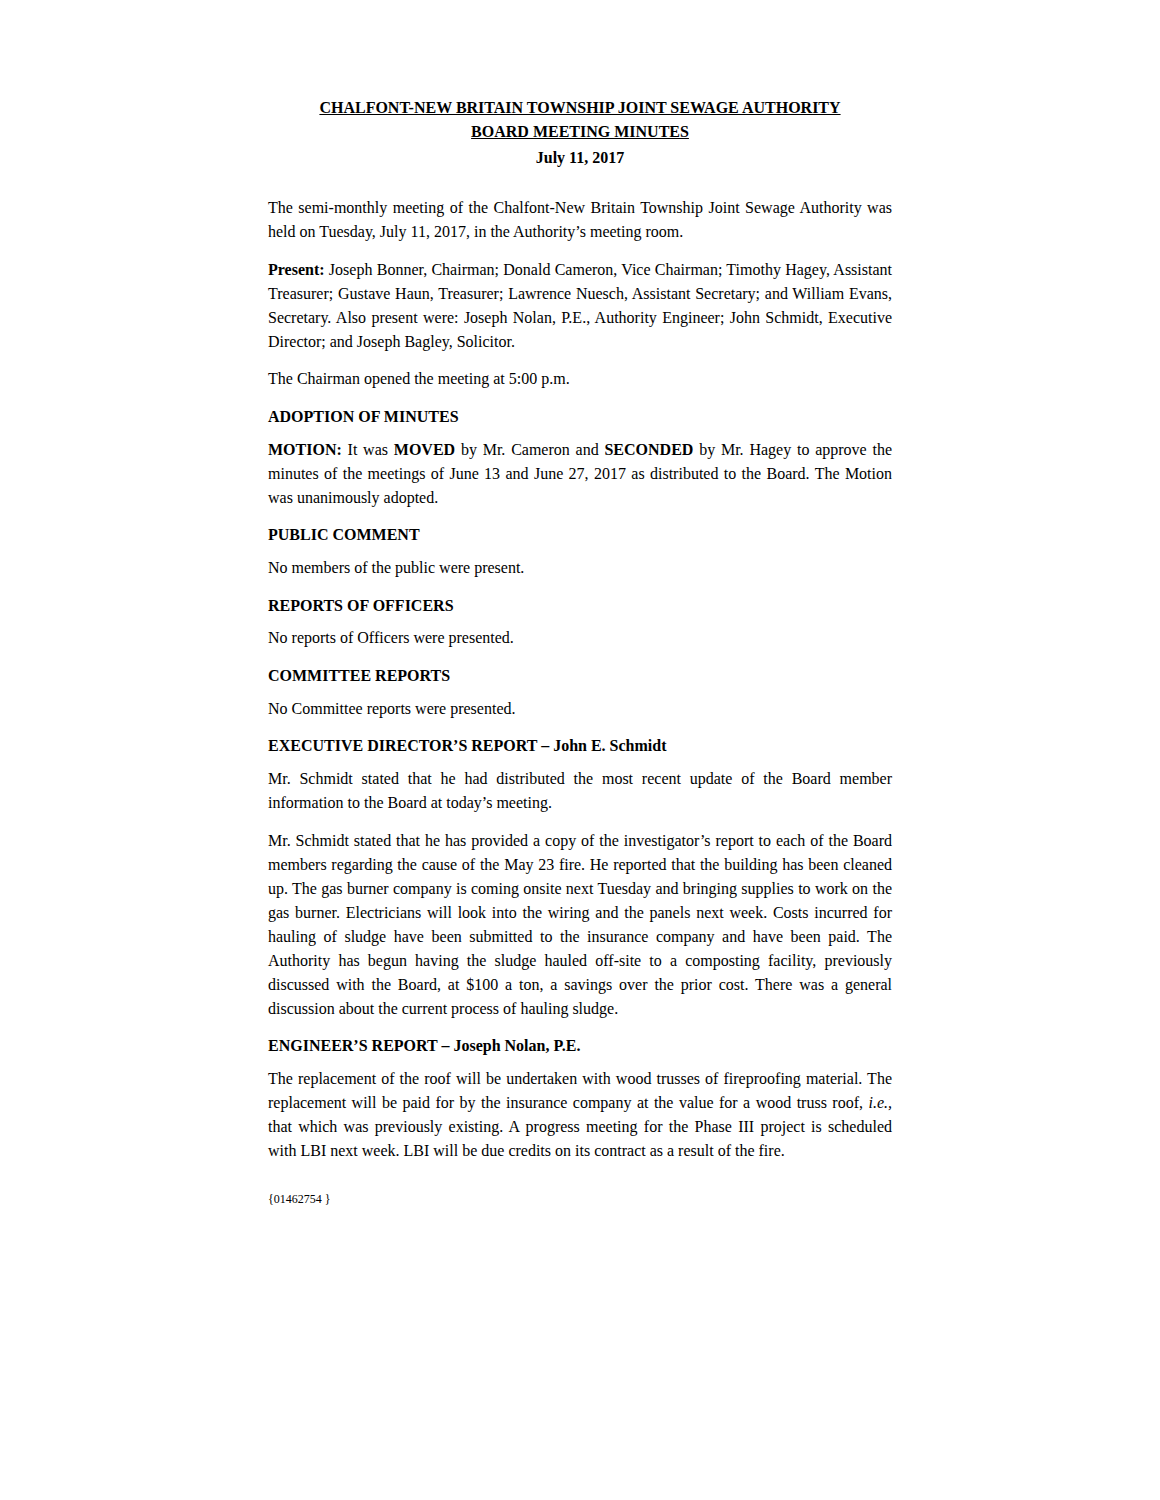CHALFONT-NEW BRITAIN TOWNSHIP JOINT SEWAGE AUTHORITY
BOARD MEETING MINUTES
July 11, 2017
The semi-monthly meeting of the Chalfont-New Britain Township Joint Sewage Authority was held on Tuesday, July 11, 2017, in the Authority’s meeting room.
Present: Joseph Bonner, Chairman; Donald Cameron, Vice Chairman; Timothy Hagey, Assistant Treasurer; Gustave Haun, Treasurer; Lawrence Nuesch, Assistant Secretary; and William Evans, Secretary. Also present were: Joseph Nolan, P.E., Authority Engineer; John Schmidt, Executive Director; and Joseph Bagley, Solicitor.
The Chairman opened the meeting at 5:00 p.m.
ADOPTION OF MINUTES
MOTION: It was MOVED by Mr. Cameron and SECONDED by Mr. Hagey to approve the minutes of the meetings of June 13 and June 27, 2017 as distributed to the Board. The Motion was unanimously adopted.
PUBLIC COMMENT
No members of the public were present.
REPORTS OF OFFICERS
No reports of Officers were presented.
COMMITTEE REPORTS
No Committee reports were presented.
EXECUTIVE DIRECTOR’S REPORT – John E. Schmidt
Mr. Schmidt stated that he had distributed the most recent update of the Board member information to the Board at today’s meeting.
Mr. Schmidt stated that he has provided a copy of the investigator’s report to each of the Board members regarding the cause of the May 23 fire. He reported that the building has been cleaned up. The gas burner company is coming onsite next Tuesday and bringing supplies to work on the gas burner. Electricians will look into the wiring and the panels next week. Costs incurred for hauling of sludge have been submitted to the insurance company and have been paid. The Authority has begun having the sludge hauled off-site to a composting facility, previously discussed with the Board, at $100 a ton, a savings over the prior cost. There was a general discussion about the current process of hauling sludge.
ENGINEER’S REPORT – Joseph Nolan, P.E.
The replacement of the roof will be undertaken with wood trusses of fireproofing material. The replacement will be paid for by the insurance company at the value for a wood truss roof, i.e., that which was previously existing. A progress meeting for the Phase III project is scheduled with LBI next week. LBI will be due credits on its contract as a result of the fire.
{01462754 }